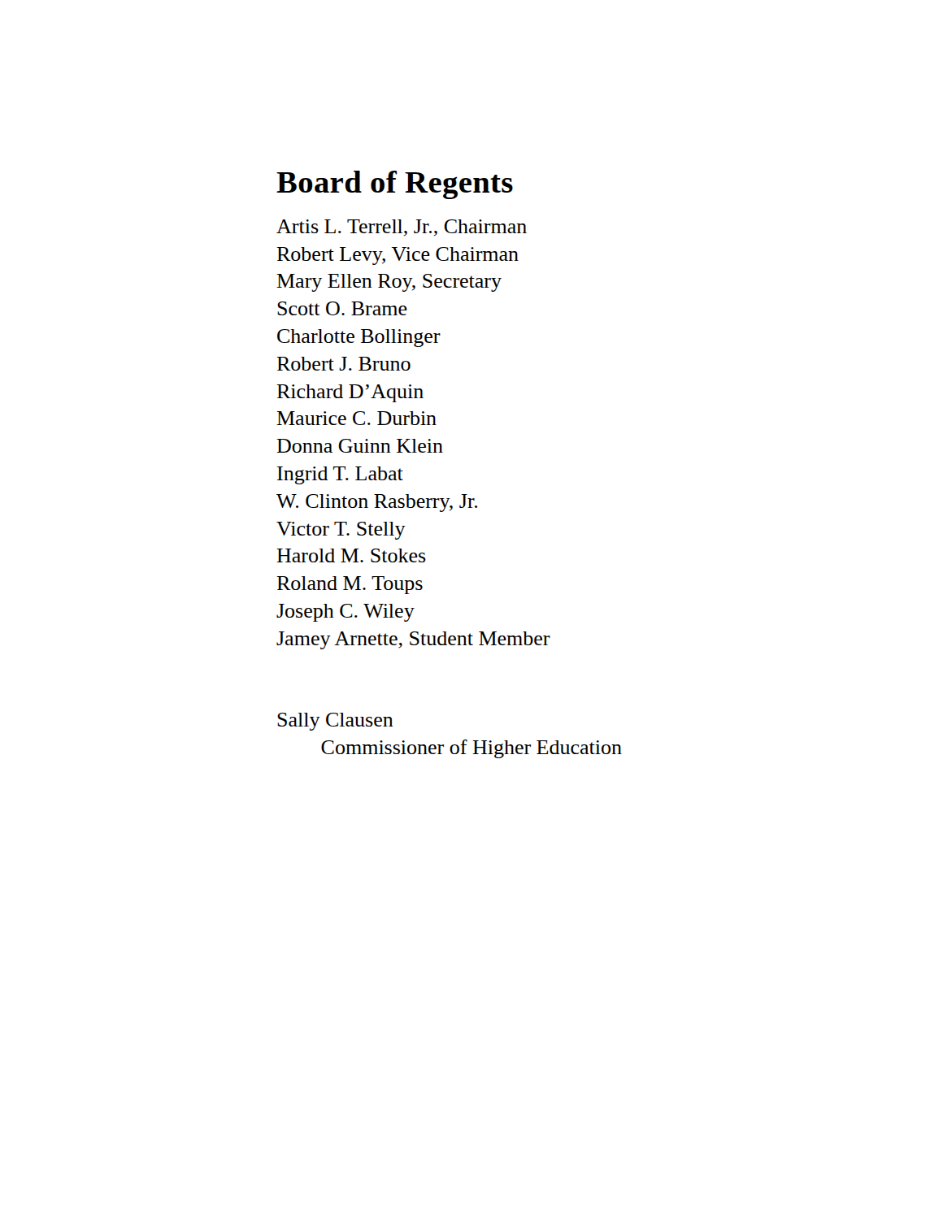Board of Regents
Artis L. Terrell, Jr., Chairman
Robert Levy, Vice Chairman
Mary Ellen Roy, Secretary
Scott O. Brame
Charlotte Bollinger
Robert J. Bruno
Richard D’Aquin
Maurice C. Durbin
Donna Guinn Klein
Ingrid T. Labat
W. Clinton Rasberry, Jr.
Victor T. Stelly
Harold M. Stokes
Roland M. Toups
Joseph C. Wiley
Jamey Arnette, Student Member
Sally Clausen
Commissioner of Higher Education